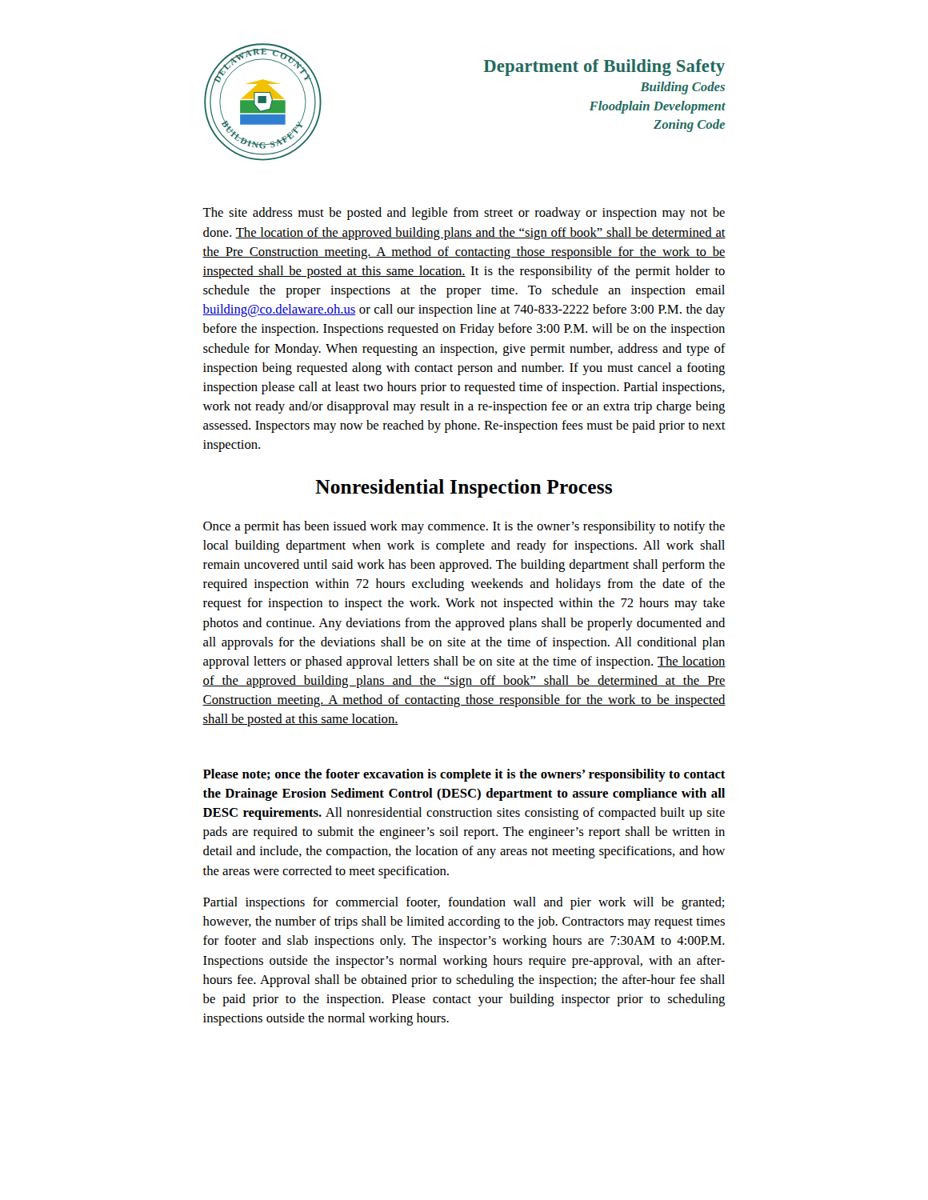DELAWARE COUNTY BUILDING SAFETY
Department of Building Safety
Building Codes
Floodplain Development
Zoning Code
The site address must be posted and legible from street or roadway or inspection may not be done. The location of the approved building plans and the “sign off book” shall be determined at the Pre Construction meeting. A method of contacting those responsible for the work to be inspected shall be posted at this same location. It is the responsibility of the permit holder to schedule the proper inspections at the proper time. To schedule an inspection email building@co.delaware.oh.us or call our inspection line at 740-833-2222 before 3:00 P.M. the day before the inspection. Inspections requested on Friday before 3:00 P.M. will be on the inspection schedule for Monday. When requesting an inspection, give permit number, address and type of inspection being requested along with contact person and number. If you must cancel a footing inspection please call at least two hours prior to requested time of inspection. Partial inspections, work not ready and/or disapproval may result in a re-inspection fee or an extra trip charge being assessed. Inspectors may now be reached by phone. Re-inspection fees must be paid prior to next inspection.
Nonresidential Inspection Process
Once a permit has been issued work may commence. It is the owner’s responsibility to notify the local building department when work is complete and ready for inspections. All work shall remain uncovered until said work has been approved. The building department shall perform the required inspection within 72 hours excluding weekends and holidays from the date of the request for inspection to inspect the work. Work not inspected within the 72 hours may take photos and continue. Any deviations from the approved plans shall be properly documented and all approvals for the deviations shall be on site at the time of inspection. All conditional plan approval letters or phased approval letters shall be on site at the time of inspection. The location of the approved building plans and the “sign off book” shall be determined at the Pre Construction meeting. A method of contacting those responsible for the work to be inspected shall be posted at this same location.
Please note; once the footer excavation is complete it is the owners’ responsibility to contact the Drainage Erosion Sediment Control (DESC) department to assure compliance with all DESC requirements. All nonresidential construction sites consisting of compacted built up site pads are required to submit the engineer’s soil report. The engineer’s report shall be written in detail and include, the compaction, the location of any areas not meeting specifications, and how the areas were corrected to meet specification.
Partial inspections for commercial footer, foundation wall and pier work will be granted; however, the number of trips shall be limited according to the job. Contractors may request times for footer and slab inspections only. The inspector’s working hours are 7:30AM to 4:00P.M. Inspections outside the inspector’s normal working hours require pre-approval, with an after-hours fee. Approval shall be obtained prior to scheduling the inspection; the after-hour fee shall be paid prior to the inspection. Please contact your building inspector prior to scheduling inspections outside the normal working hours.